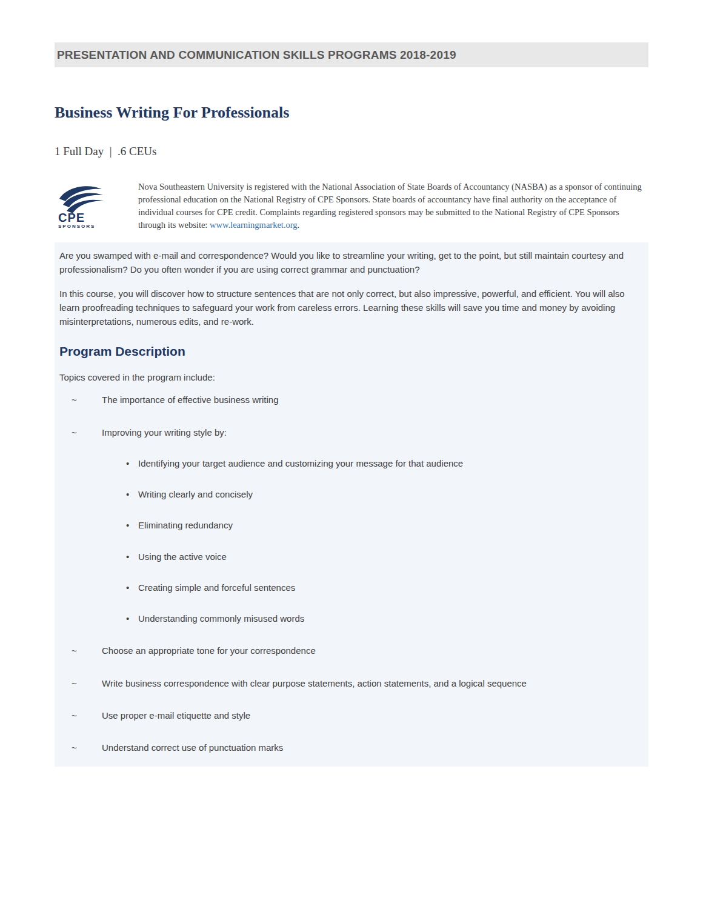PRESENTATION AND COMMUNICATION SKILLS PROGRAMS 2018-2019
Business Writing For Professionals
1 Full Day | .6 CEUs
CPE SPONSORS
Nova Southeastern University is registered with the National Association of State Boards of Accountancy (NASBA) as a sponsor of continuing professional education on the National Registry of CPE Sponsors. State boards of accountancy have final authority on the acceptance of individual courses for CPE credit. Complaints regarding registered sponsors may be submitted to the National Registry of CPE Sponsors through its website: www.learningmarket.org.
Are you swamped with e-mail and correspondence? Would you like to streamline your writing, get to the point, but still maintain courtesy and professionalism? Do you often wonder if you are using correct grammar and punctuation?
In this course, you will discover how to structure sentences that are not only correct, but also impressive, powerful, and efficient. You will also learn proofreading techniques to safeguard your work from careless errors. Learning these skills will save you time and money by avoiding misinterpretations, numerous edits, and re-work.
Program Description
Topics covered in the program include:
The importance of effective business writing
Improving your writing style by:
Identifying your target audience and customizing your message for that audience
Writing clearly and concisely
Eliminating redundancy
Using the active voice
Creating simple and forceful sentences
Understanding commonly misused words
Choose an appropriate tone for your correspondence
Write business correspondence with clear purpose statements, action statements, and a logical sequence
Use proper e-mail etiquette and style
Understand correct use of punctuation marks